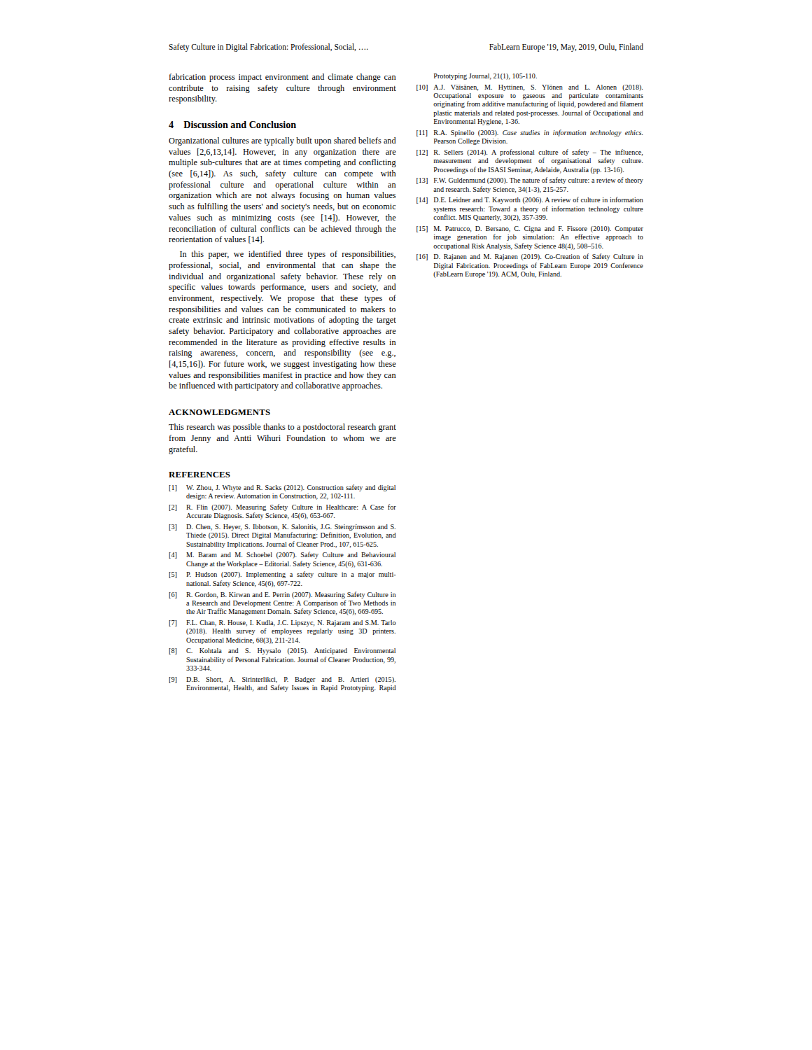Safety Culture in Digital Fabrication: Professional, Social, ….
FabLearn Europe '19, May, 2019, Oulu, Finland
fabrication process impact environment and climate change can contribute to raising safety culture through environment responsibility.
4 Discussion and Conclusion
Organizational cultures are typically built upon shared beliefs and values [2,6,13,14]. However, in any organization there are multiple sub-cultures that are at times competing and conflicting (see [6,14]). As such, safety culture can compete with professional culture and operational culture within an organization which are not always focusing on human values such as fulfilling the users' and society's needs, but on economic values such as minimizing costs (see [14]). However, the reconciliation of cultural conflicts can be achieved through the reorientation of values [14].
In this paper, we identified three types of responsibilities, professional, social, and environmental that can shape the individual and organizational safety behavior. These rely on specific values towards performance, users and society, and environment, respectively. We propose that these types of responsibilities and values can be communicated to makers to create extrinsic and intrinsic motivations of adopting the target safety behavior. Participatory and collaborative approaches are recommended in the literature as providing effective results in raising awareness, concern, and responsibility (see e.g., [4,15,16]). For future work, we suggest investigating how these values and responsibilities manifest in practice and how they can be influenced with participatory and collaborative approaches.
ACKNOWLEDGMENTS
This research was possible thanks to a postdoctoral research grant from Jenny and Antti Wihuri Foundation to whom we are grateful.
REFERENCES
[1] W. Zhou, J. Whyte and R. Sacks (2012). Construction safety and digital design: A review. Automation in Construction, 22, 102-111.
[2] R. Flin (2007). Measuring Safety Culture in Healthcare: A Case for Accurate Diagnosis. Safety Science, 45(6), 653-667.
[3] D. Chen, S. Heyer, S. Ibbotson, K. Salonitis, J.G. Steingrímsson and S. Thiede (2015). Direct Digital Manufacturing: Definition, Evolution, and Sustainability Implications. Journal of Cleaner Prod., 107, 615-625.
[4] M. Baram and M. Schoebel (2007). Safety Culture and Behavioural Change at the Workplace – Editorial. Safety Science, 45(6), 631-636.
[5] P. Hudson (2007). Implementing a safety culture in a major multi-national. Safety Science, 45(6), 697-722.
[6] R. Gordon, B. Kirwan and E. Perrin (2007). Measuring Safety Culture in a Research and Development Centre: A Comparison of Two Methods in the Air Traffic Management Domain. Safety Science, 45(6), 669-695.
[7] F.L. Chan, R. House, I. Kudla, J.C. Lipszyc, N. Rajaram and S.M. Tarlo (2018). Health survey of employees regularly using 3D printers. Occupational Medicine, 68(3), 211-214.
[8] C. Kohtala and S. Hyysalo (2015). Anticipated Environmental Sustainability of Personal Fabrication. Journal of Cleaner Production, 99, 333-344.
[9] D.B. Short, A. Sirinterlikci, P. Badger and B. Artieri (2015). Environmental, Health, and Safety Issues in Rapid Prototyping. Rapid Prototyping Journal, 21(1), 105-110.
[10] A.J. Väisänen, M. Hyttinen, S. Ylönen and L. Alonen (2018). Occupational exposure to gaseous and particulate contaminants originating from additive manufacturing of liquid, powdered and filament plastic materials and related post-processes. Journal of Occupational and Environmental Hygiene, 1-36.
[11] R.A. Spinello (2003). Case studies in information technology ethics. Pearson College Division.
[12] R. Sellers (2014). A professional culture of safety – The influence, measurement and development of organisational safety culture. Proceedings of the ISASI Seminar, Adelaide, Australia (pp. 13-16).
[13] F.W. Guldenmund (2000). The nature of safety culture: a review of theory and research. Safety Science, 34(1-3), 215-257.
[14] D.E. Leidner and T. Kayworth (2006). A review of culture in information systems research: Toward a theory of information technology culture conflict. MIS Quarterly, 30(2), 357-399.
[15] M. Patrucco, D. Bersano, C. Cigna and F. Fissore (2010). Computer image generation for job simulation: An effective approach to occupational Risk Analysis, Safety Science 48(4), 508–516.
[16] D. Rajanen and M. Rajanen (2019). Co-Creation of Safety Culture in Digital Fabrication. Proceedings of FabLearn Europe 2019 Conference (FabLearn Europe '19). ACM, Oulu, Finland.